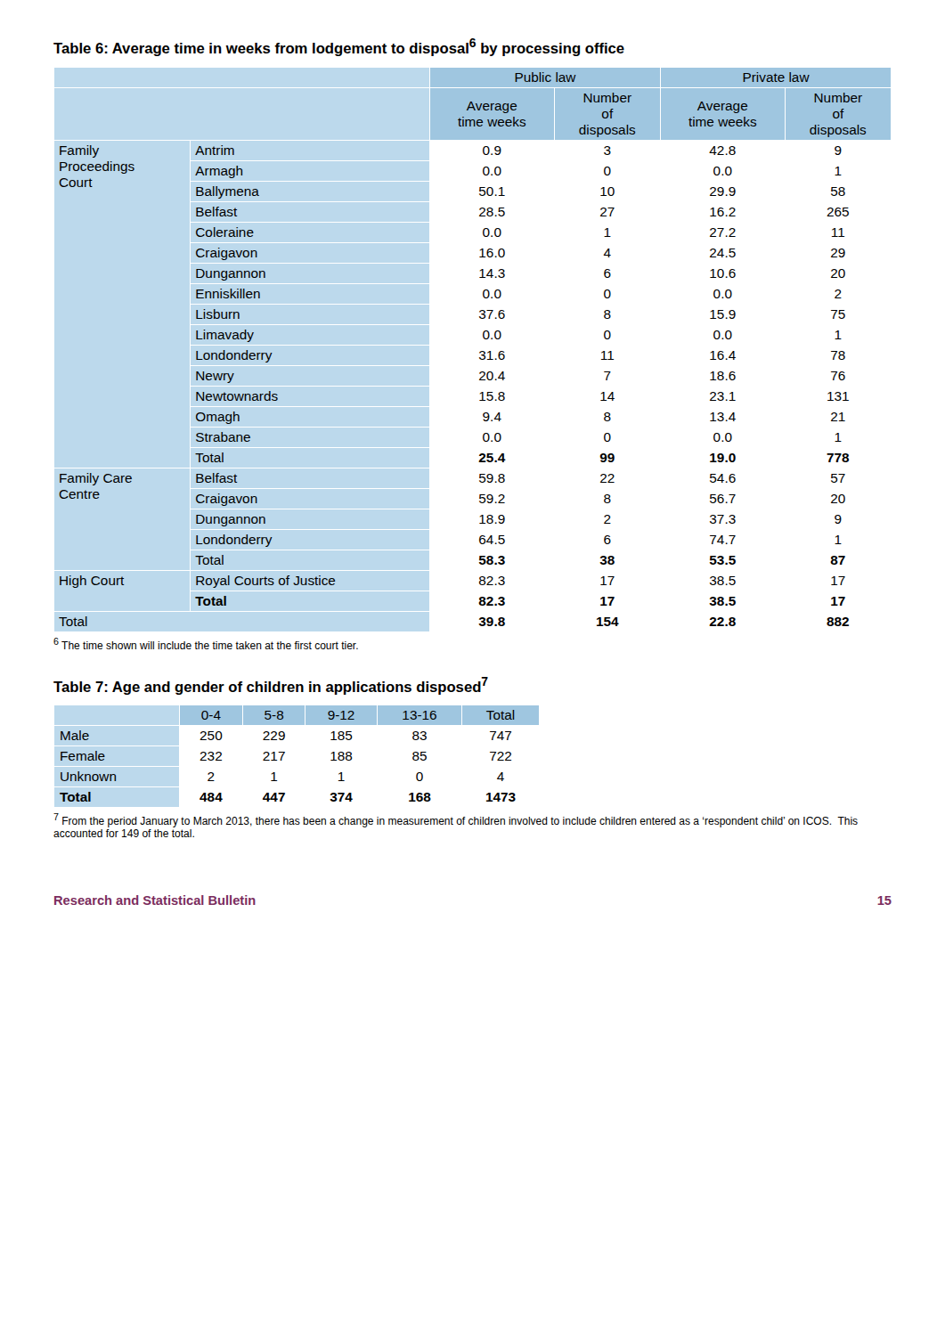Table 6: Average time in weeks from lodgement to disposal6 by processing office
| | Public law | Private law |
| | Average time weeks | Number of disposals | Average time weeks | Number of disposals |
| Family Proceedings Court | Antrim | 0.9 | 3 | 42.8 | 9 |
| Armagh | 0.0 | 0 | 0.0 | 1 |
| Ballymena | 50.1 | 10 | 29.9 | 58 |
| Belfast | 28.5 | 27 | 16.2 | 265 |
| Coleraine | 0.0 | 1 | 27.2 | 11 |
| Craigavon | 16.0 | 4 | 24.5 | 29 |
| Dungannon | 14.3 | 6 | 10.6 | 20 |
| Enniskillen | 0.0 | 0 | 0.0 | 2 |
| Lisburn | 37.6 | 8 | 15.9 | 75 |
| Limavady | 0.0 | 0 | 0.0 | 1 |
| Londonderry | 31.6 | 11 | 16.4 | 78 |
| Newry | 20.4 | 7 | 18.6 | 76 |
| Newtownards | 15.8 | 14 | 23.1 | 131 |
| Omagh | 9.4 | 8 | 13.4 | 21 |
| Strabane | 0.0 | 0 | 0.0 | 1 |
| Total | 25.4 | 99 | 19.0 | 778 |
| Family Care Centre | Belfast | 59.8 | 22 | 54.6 | 57 |
| Craigavon | 59.2 | 8 | 56.7 | 20 |
| Dungannon | 18.9 | 2 | 37.3 | 9 |
| Londonderry | 64.5 | 6 | 74.7 | 1 |
| Total | 58.3 | 38 | 53.5 | 87 |
| High Court | Royal Courts of Justice | 82.3 | 17 | 38.5 | 17 |
| Total | 82.3 | 17 | 38.5 | 17 |
| Total | 39.8 | 154 | 22.8 | 882 |
6 The time shown will include the time taken at the first court tier.
Table 7: Age and gender of children in applications disposed7
| | 0-4 | 5-8 | 9-12 | 13-16 | Total |
| Male | 250 | 229 | 185 | 83 | 747 |
| Female | 232 | 217 | 188 | 85 | 722 |
| Unknown | 2 | 1 | 1 | 0 | 4 |
| Total | 484 | 447 | 374 | 168 | 1473 |
7 From the period January to March 2013, there has been a change in measurement of children involved to include children entered as a ‘respondent child’ on ICOS. This accounted for 149 of the total.
Research and Statistical Bulletin 15